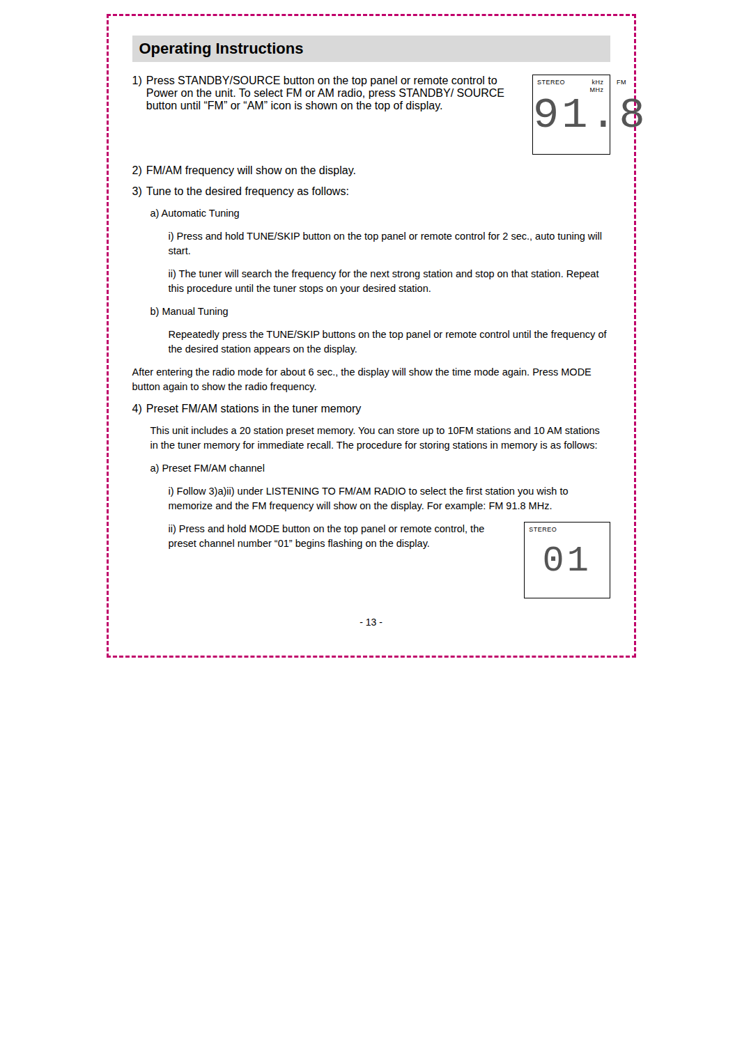Operating Instructions
1) Press STANDBY/SOURCE button on the top panel or remote control to Power on the unit. To select FM or AM radio, press STANDBY/ SOURCE button until “FM” or “AM” icon is shown on the top of display.
STEREO FM kHz MHz
91.8
2) FM/AM frequency will show on the display.
3) Tune to the desired frequency as follows:
a) Automatic Tuning
i) Press and hold TUNE/SKIP button on the top panel or remote control for 2 sec., auto tuning will start.
ii) The tuner will search the frequency for the next strong station and stop on that station. Repeat this procedure until the tuner stops on your desired station.
b) Manual Tuning
Repeatedly press the TUNE/SKIP buttons on the top panel or remote control until the frequency of the desired station appears on the display.
After entering the radio mode for about 6 sec., the display will show the time mode again. Press MODE button again to show the radio frequency.
4) Preset FM/AM stations in the tuner memory
This unit includes a 20 station preset memory. You can store up to 10FM stations and 10 AM stations in the tuner memory for immediate recall. The procedure for storing stations in memory is as follows:
a) Preset FM/AM channel
i) Follow 3)a)ii) under LISTENING TO FM/AM RADIO to select the first station you wish to memorize and the FM frequency will show on the display. For example: FM 91.8 MHz.
ii) Press and hold MODE button on the top panel or remote control, the preset channel number “01” begins flashing on the display.
STEREO
01
- 13 -